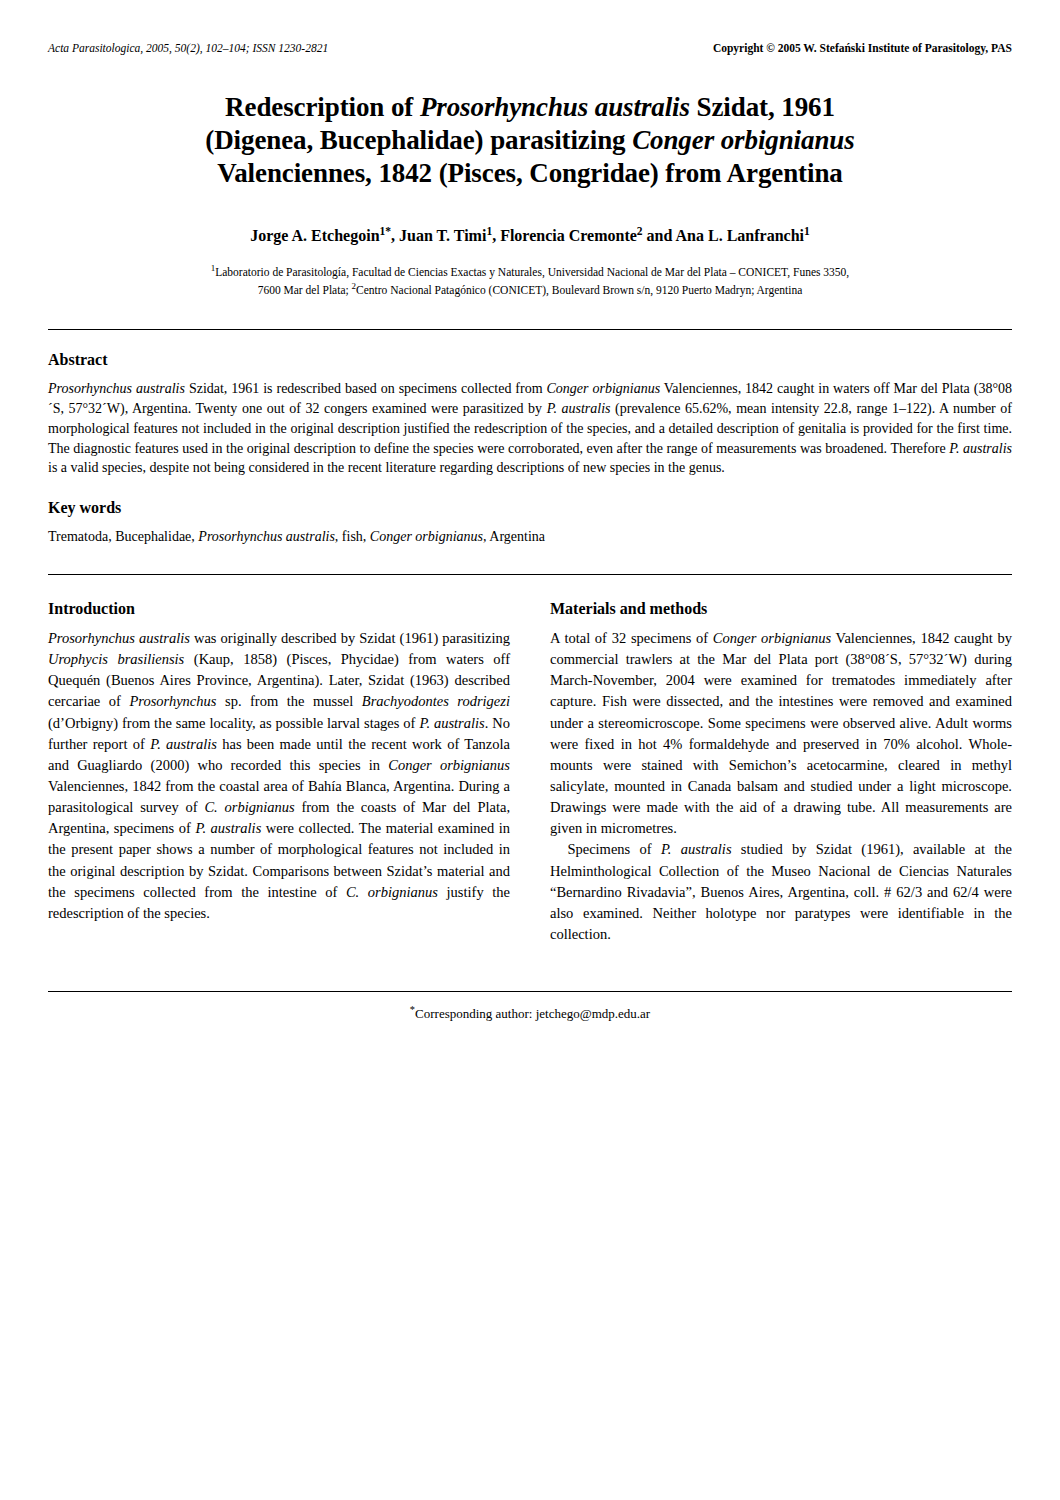Acta Parasitologica, 2005, 50(2), 102–104; ISSN 1230-2821
Copyright © 2005 W. Stefański Institute of Parasitology, PAS
Redescription of Prosorhynchus australis Szidat, 1961
(Digenea, Bucephalidae) parasitizing Conger orbignianus
Valenciennes, 1842 (Pisces, Congridae) from Argentina
Jorge A. Etchegoin1*, Juan T. Timi1, Florencia Cremonte2 and Ana L. Lanfranchi1
1Laboratorio de Parasitología, Facultad de Ciencias Exactas y Naturales, Universidad Nacional de Mar del Plata – CONICET, Funes 3350,
7600 Mar del Plata; 2Centro Nacional Patagónico (CONICET), Boulevard Brown s/n, 9120 Puerto Madryn; Argentina
Abstract
Prosorhynchus australis Szidat, 1961 is redescribed based on specimens collected from Conger orbignianus Valenciennes, 1842 caught in waters off Mar del Plata (38°08´S, 57°32´W), Argentina. Twenty one out of 32 congers examined were parasitized by P. australis (prevalence 65.62%, mean intensity 22.8, range 1–122). A number of morphological features not included in the original description justified the redescription of the species, and a detailed description of genitalia is provided for the first time. The diagnostic features used in the original description to define the species were corroborated, even after the range of measurements was broadened. Therefore P. australis is a valid species, despite not being considered in the recent literature regarding descriptions of new species in the genus.
Key words
Trematoda, Bucephalidae, Prosorhynchus australis, fish, Conger orbignianus, Argentina
Introduction
Prosorhynchus australis was originally described by Szidat (1961) parasitizing Urophycis brasiliensis (Kaup, 1858) (Pisces, Phycidae) from waters off Quequén (Buenos Aires Province, Argentina). Later, Szidat (1963) described cercariae of Prosorhynchus sp. from the mussel Brachyodontes rodrigezi (d’Orbigny) from the same locality, as possible larval stages of P. australis. No further report of P. australis has been made until the recent work of Tanzola and Guagliardo (2000) who recorded this species in Conger orbignianus Valenciennes, 1842 from the coastal area of Bahía Blanca, Argentina. During a parasitological survey of C. orbignianus from the coasts of Mar del Plata, Argentina, specimens of P. australis were collected. The material examined in the present paper shows a number of morphological features not included in the original description by Szidat. Comparisons between Szidat’s material and the specimens collected from the intestine of C. orbignianus justify the redescription of the species.
Materials and methods
A total of 32 specimens of Conger orbignianus Valenciennes, 1842 caught by commercial trawlers at the Mar del Plata port (38°08´S, 57°32´W) during March-November, 2004 were examined for trematodes immediately after capture. Fish were dissected, and the intestines were removed and examined under a stereomicroscope. Some specimens were observed alive. Adult worms were fixed in hot 4% formaldehyde and preserved in 70% alcohol. Whole-mounts were stained with Semichon’s acetocarmine, cleared in methyl salicylate, mounted in Canada balsam and studied under a light microscope. Drawings were made with the aid of a drawing tube. All measurements are given in micrometres.
Specimens of P. australis studied by Szidat (1961), available at the Helminthological Collection of the Museo Nacional de Ciencias Naturales “Bernardino Rivadavia”, Buenos Aires, Argentina, coll. # 62/3 and 62/4 were also examined. Neither holotype nor paratypes were identifiable in the collection.
*Corresponding author: jetchego@mdp.edu.ar